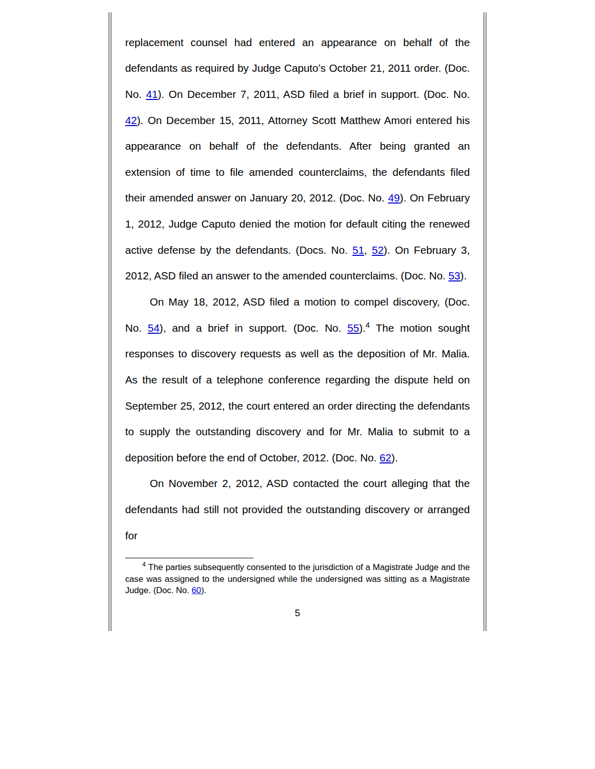replacement counsel had entered an appearance on behalf of the defendants as required by Judge Caputo’s October 21, 2011 order. (Doc. No. 41). On December 7, 2011, ASD filed a brief in support. (Doc. No. 42). On December 15, 2011, Attorney Scott Matthew Amori entered his appearance on behalf of the defendants. After being granted an extension of time to file amended counterclaims, the defendants filed their amended answer on January 20, 2012. (Doc. No. 49). On February 1, 2012, Judge Caputo denied the motion for default citing the renewed active defense by the defendants. (Docs. No. 51, 52). On February 3, 2012, ASD filed an answer to the amended counterclaims. (Doc. No. 53).
On May 18, 2012, ASD filed a motion to compel discovery, (Doc. No. 54), and a brief in support. (Doc. No. 55).4 The motion sought responses to discovery requests as well as the deposition of Mr. Malia. As the result of a telephone conference regarding the dispute held on September 25, 2012, the court entered an order directing the defendants to supply the outstanding discovery and for Mr. Malia to submit to a deposition before the end of October, 2012. (Doc. No. 62).
On November 2, 2012, ASD contacted the court alleging that the defendants had still not provided the outstanding discovery or arranged for
4 The parties subsequently consented to the jurisdiction of a Magistrate Judge and the case was assigned to the undersigned while the undersigned was sitting as a Magistrate Judge. (Doc. No. 60).
5